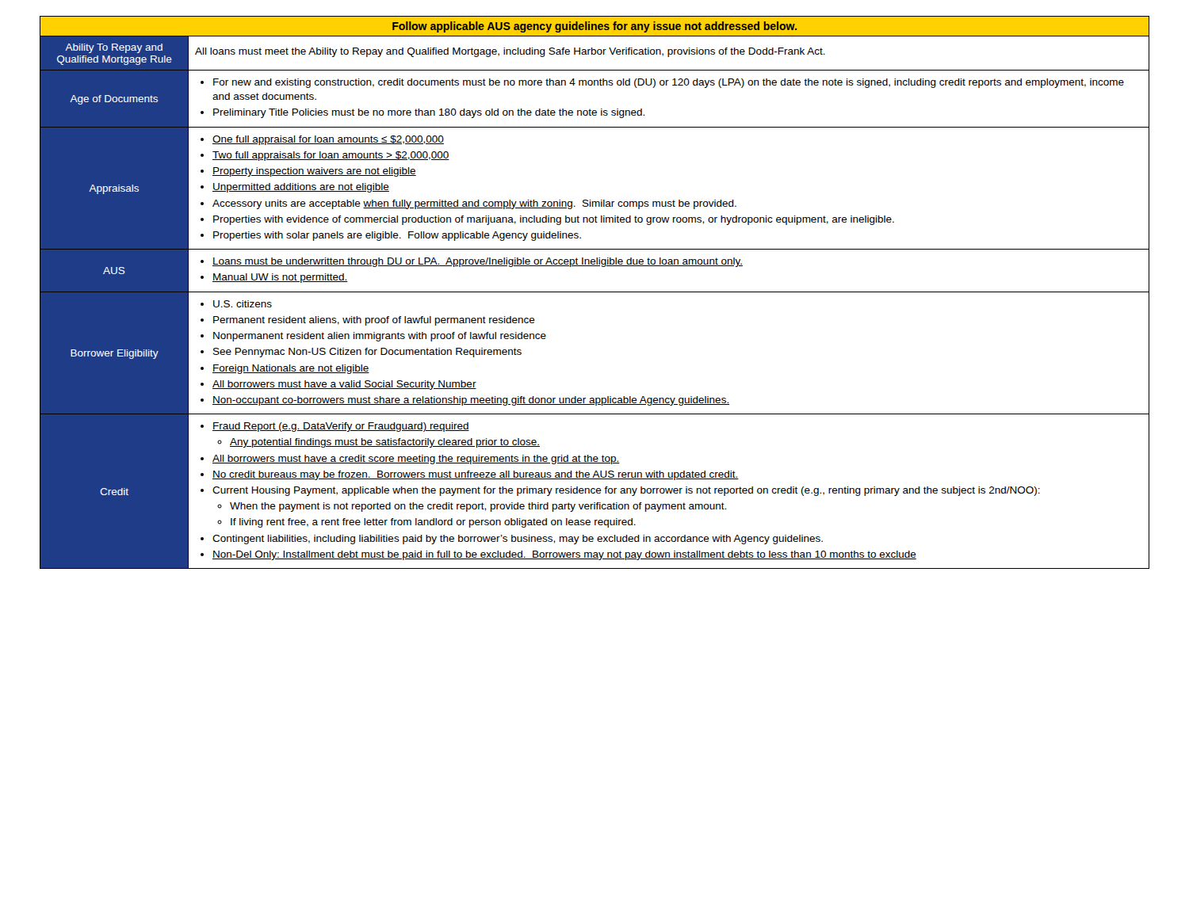| Follow applicable AUS agency guidelines for any issue not addressed below. |
| Ability To Repay and Qualified Mortgage Rule | All loans must meet the Ability to Repay and Qualified Mortgage, including Safe Harbor Verification, provisions of the Dodd-Frank Act. |
| Age of Documents | For new and existing construction, credit documents must be no more than 4 months old (DU) or 120 days (LPA) on the date the note is signed, including credit reports and employment, income and asset documents. Preliminary Title Policies must be no more than 180 days old on the date the note is signed. |
| Appraisals | One full appraisal for loan amounts ≤ $2,000,000 Two full appraisals for loan amounts > $2,000,000 Property inspection waivers are not eligible Unpermitted additions are not eligible Accessory units are acceptable when fully permitted and comply with zoning . Similar comps must be provided. Properties with evidence of commercial production of marijuana, including but not limited to grow rooms, or hydroponic equipment, are ineligible. Properties with solar panels are eligible. Follow applicable Agency guidelines. |
| AUS | Loans must be underwritten through DU or LPA. Approve/Ineligible or Accept Ineligible due to loan amount only. Manual UW is not permitted. |
| Borrower Eligibility | U.S. citizens Permanent resident aliens, with proof of lawful permanent residence Nonpermanent resident alien immigrants with proof of lawful residence See Pennymac Non-US Citizen for Documentation Requirements Foreign Nationals are not eligible All borrowers must have a valid Social Security Number Non-occupant co-borrowers must share a relationship meeting gift donor under applicable Agency guidelines. |
| Credit | Fraud Report (e.g. DataVerify or Fraudguard) required Any potential findings must be satisfactorily cleared prior to close. All borrowers must have a credit score meeting the requirements in the grid at the top. No credit bureaus may be frozen. Borrowers must unfreeze all bureaus and the AUS rerun with updated credit. Current Housing Payment, applicable when the payment for the primary residence for any borrower is not reported on credit (e.g., renting primary and the subject is 2nd/NOO): When the payment is not reported on the credit report, provide third party verification of payment amount. If living rent free, a rent free letter from landlord or person obligated on lease required. Contingent liabilities, including liabilities paid by the borrower’s business, may be excluded in accordance with Agency guidelines. Non-Del Only: Installment debt must be paid in full to be excluded. Borrowers may not pay down installment debts to less than 10 months to exclude |